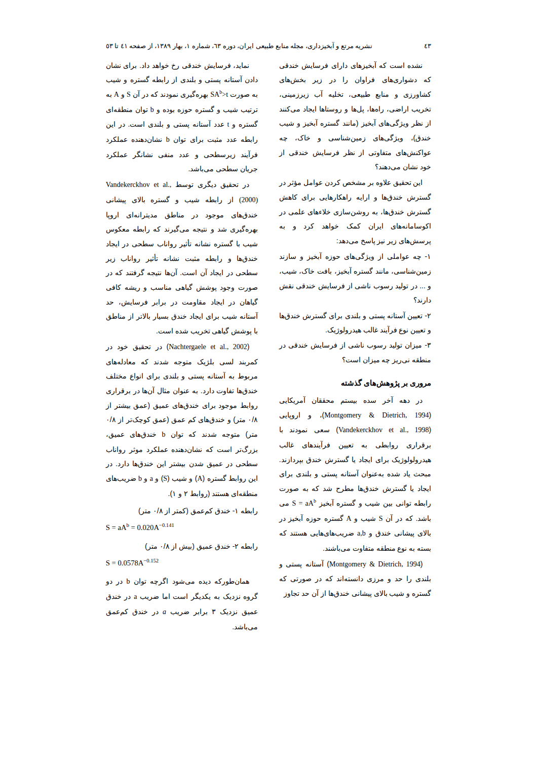٤٣ نشریه مرتع و آبخیزداری، مجله منابع طبیعی ایران، دوره ٦٣، شماره ١، بهار ١٣٨٩، از صفحه ٤١ تا ٥٣
نشده است که آبخیزهای دارای فرسایش خندقی که دشواری‌های فراوان را در زیر بخش‌های کشاورزی و منابع طبیعی، تخلیه آب زیرزمینی، تخریب اراضی، راه‌ها، پل‌ها و روستاها ایجاد می‌کنند از نظر ویژگی‌های آبخیز (مانند گستره آبخیز و شیب خندق)، ویژگی‌های زمین‌شناسی و خاک، چه عواکنش‌های متفاوتی از نظر فرسایش خندقی از خود نشان می‌دهند؟
این تحقیق علاوه بر مشخص کردن عوامل مؤثر در گسترش خندق‌ها و ارایه راهکارهایی برای کاهش گسترش خندق‌ها، به روشن‌سازی خلاءهای علمی در اکوسامانه‌های ایران کمک خواهد کرد و به پرسش‌های زیر نیز پاسخ می‌دهد:
١- چه عواملی از ویژگی‌های حوزه آبخیز و سازند زمین‌شناسی، مانند گستره آبخیز، بافت خاک، شیب، و ... در تولید رسوب ناشی از فرسایش خندقی نقش دارند؟
٢- تعیین آستانه پستی و بلندی برای گسترش خندق‌ها و تعیین نوع فرآیند غالب هیدرولوژیک.
٣- میزان تولید رسوب ناشی از فرسایش خندقی در منطقه نی‌ریز چه میزان است؟
مروری بر پژوهش‌های گذشته
در دهه آخر سده بیستم محققان آمریکایی (Montgomery & Dietrich, 1994)، و اروپایی (Vandekerckhov et al., 1998) سعی نمودند با برقراری روابطی به تعیین فرآیندهای غالب هیدرولولوژیک برای ایجاد یا گسترش خندق بپردازند. مبحث یاد شده به‌عنوان آستانه پستی و بلندی برای ایجاد یا گسترش خندق‌ها مطرح شد که به صورت رابطه توانی بین شیب و گستره آبخیز S = aAb می باشد. که در آن S شیب و A گستره حوزه آبخیز در بالای پیشانی خندق و a,b ضریب‌های‌هایی هستند که بسته به نوع منطقه متفاوت می‌باشند.
(Montgomery & Dietrich, 1994) آستانه پستی و بلندی را حد و مرزی دانسته‌اند که در صورتی که گستره و شیب بالای پیشانی خندق‌ها از آن حد تجاوز
نماید، فرسایش خندقی رخ خواهد داد. برای نشان دادن آستانه پستی و بلندی از رابطه گستره و شیب به صورت SAb>t بهره‌گیری نمودند که در آن S و A به ترتیب شیب و گستره حوزه بوده و b توان منطقه‌ای گستره و t عدد آستانه پستی و بلندی است. در این رابطه عدد مثبت برای توان b نشان‌دهنده عملکرد فرآیند زیرسطحی و عدد منفی نشانگر عملکرد جریان سطحی می‌باشد.
در تحقیق دیگری توسط Vandekerckhov et al., (2000) از رابطه شیب و گستره بالای پیشانی خندق‌های موجود در مناطق مدیترانه‌ای اروپا بهره‌گیری شد و نتیجه می‌گیرند که رابطه معکوس شیب با گستره نشانه تأثیر رواناب سطحی در ایجاد خندق‌ها و رابطه مثبت نشانه تأثیر رواناب زیر سطحی در ایجاد آن است. آن‌ها نتیجه گرفتند که در صورت وجود پوشش گیاهی مناسب و ریشه کافی گیاهان در ایجاد مقاومت در برابر فرسایش، حد آستانه شیب برای ایجاد خندق بسیار بالاتر از مناطق با پوشش گیاهی تخریب شده است.
(Nachtergaele et al., 2002) در تحقیق خود در کمربند لسی بلژیک متوجه شدند که معادله‌های مربوط به آستانه پستی و بلندی برای انواع مختلف خندق‌ها تفاوت دارد. به عنوان مثال آن‌ها در برقراری روابط موجود برای خندق‌های عمیق (عمق بیشتر از ٠/٨ متر) و خندق‌های کم عمق (عمق کوچک‌تر از ٠/٨ متر) متوجه شدند که توان b خندق‌های عمیق، بزرگ‌تر است که نشان‌دهنده عملکرد موثر رواناب سطحی در عمیق شدن بیشتر این خندق‌ها دارد. در این روابط گستره (A) و شیب (S) و a و b ضریب‌های منطقه‌ای هستند (روابط ٢ و ١).
رابطه ١- خندق کم‌عمق (کمتر از ٠/٨ متر)
S = aAb = 0.020A−0.141
رابطه ٢- خندق عمیق (بیش از ٠/٨ متر)
S = 0.0578A−0.152
همان‌طورکه دیده می‌شود اگرچه توان b در دو گروه نزدیک به یکدیگر است اما ضریب a در خندق عمیق نزدیک ٣ برابر ضریب a در خندق کم‌عمق می‌باشد.